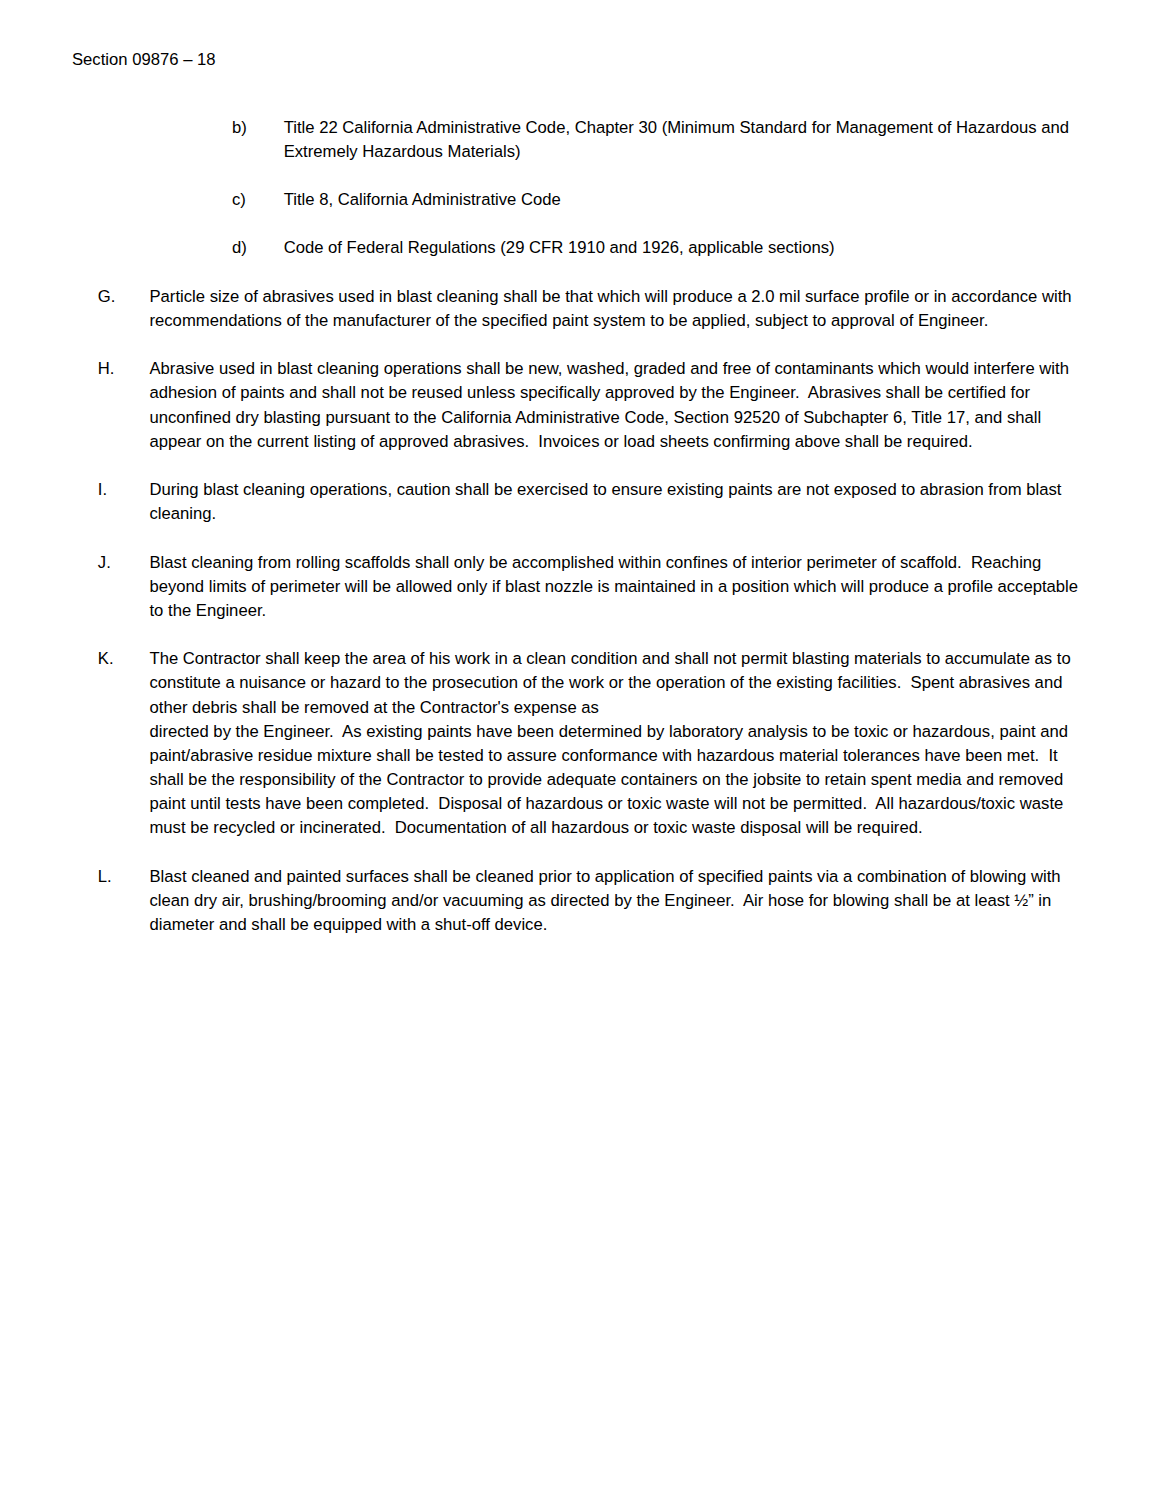Section 09876 – 18
b) Title 22 California Administrative Code, Chapter 30 (Minimum Standard for Management of Hazardous and Extremely Hazardous Materials)
c) Title 8, California Administrative Code
d) Code of Federal Regulations (29 CFR 1910 and 1926, applicable sections)
G. Particle size of abrasives used in blast cleaning shall be that which will produce a 2.0 mil surface profile or in accordance with recommendations of the manufacturer of the specified paint system to be applied, subject to approval of Engineer.
H. Abrasive used in blast cleaning operations shall be new, washed, graded and free of contaminants which would interfere with adhesion of paints and shall not be reused unless specifically approved by the Engineer. Abrasives shall be certified for unconfined dry blasting pursuant to the California Administrative Code, Section 92520 of Subchapter 6, Title 17, and shall appear on the current listing of approved abrasives. Invoices or load sheets confirming above shall be required.
I. During blast cleaning operations, caution shall be exercised to ensure existing paints are not exposed to abrasion from blast cleaning.
J. Blast cleaning from rolling scaffolds shall only be accomplished within confines of interior perimeter of scaffold. Reaching beyond limits of perimeter will be allowed only if blast nozzle is maintained in a position which will produce a profile acceptable to the Engineer.
K. The Contractor shall keep the area of his work in a clean condition and shall not permit blasting materials to accumulate as to constitute a nuisance or hazard to the prosecution of the work or the operation of the existing facilities. Spent abrasives and other debris shall be removed at the Contractor's expense as
directed by the Engineer. As existing paints have been determined by laboratory analysis to be toxic or hazardous, paint and paint/abrasive residue mixture shall be tested to assure conformance with hazardous material tolerances have been met. It shall be the responsibility of the Contractor to provide adequate containers on the jobsite to retain spent media and removed paint until tests have been completed. Disposal of hazardous or toxic waste will not be permitted. All hazardous/toxic waste must be recycled or incinerated. Documentation of all hazardous or toxic waste disposal will be required.
L. Blast cleaned and painted surfaces shall be cleaned prior to application of specified paints via a combination of blowing with clean dry air, brushing/brooming and/or vacuuming as directed by the Engineer. Air hose for blowing shall be at least ½” in diameter and shall be equipped with a shut-off device.